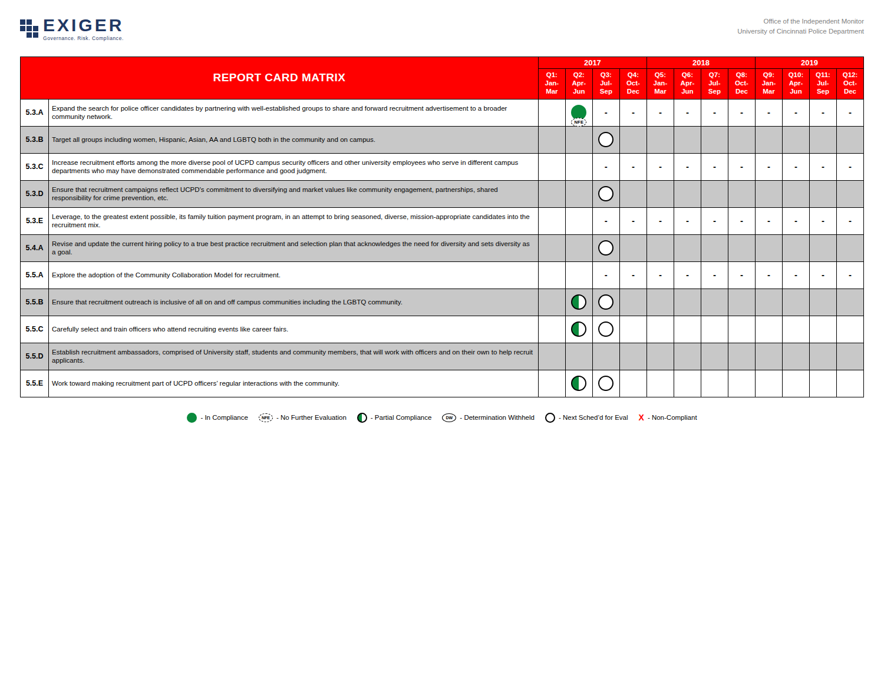EXIGER
Governance. Risk. Compliance.
Office of the Independent Monitor
University of Cincinnati Police Department
| REPORT CARD MATRIX | 2017 | 2018 | 2019 |
| --- | --- | --- | --- |
| Q1: Jan- Mar | Q2: Apr- Jun | Q3: Jul- Sep | Q4: Oct- Dec | Q5: Jan- Mar | Q6: Apr- Jun | Q7: Jul- Sep | Q8: Oct- Dec | Q9: Jan- Mar | Q10: Apr- Jun | Q11: Jul- Sep | Q12: Oct- Dec |
| 5.3.A | Expand the search for police officer candidates by partnering with well-established groups to share and forward recruitment advertisement to a broader community network. | | NFE | - | - | - | - | - | - | - | - | - | - |
| 5.3.B | Target all groups including women, Hispanic, Asian, AA and LGBTQ both in the community and on campus. | | | | | | | | | | | | |
| 5.3.C | Increase recruitment efforts among the more diverse pool of UCPD campus security officers and other university employees who serve in different campus departments who may have demonstrated commendable performance and good judgment. | | | - | - | - | - | - | - | - | - | - | - |
| 5.3.D | Ensure that recruitment campaigns reflect UCPD's commitment to diversifying and market values like community engagement, partnerships, shared responsibility for crime prevention, etc. | | | | | | | | | | | | |
| 5.3.E | Leverage, to the greatest extent possible, its family tuition payment program, in an attempt to bring seasoned, diverse, mission-appropriate candidates into the recruitment mix. | | | - | - | - | - | - | - | - | - | - | - |
| 5.4.A | Revise and update the current hiring policy to a true best practice recruitment and selection plan that acknowledges the need for diversity and sets diversity as a goal. | | | | | | | | | | | | |
| 5.5.A | Explore the adoption of the Community Collaboration Model for recruitment. | | | - | - | - | - | - | - | - | - | - | - |
| 5.5.B | Ensure that recruitment outreach is inclusive of all on and off campus communities including the LGBTQ community. | | | | | | | | | | | | |
| 5.5.C | Carefully select and train officers who attend recruiting events like career fairs. | | | | | | | | | | | | |
| 5.5.D | Establish recruitment ambassadors, comprised of University staff, students and community members, that will work with officers and on their own to help recruit applicants. | | | | | | | | | | | | |
| 5.5.E | Work toward making recruitment part of UCPD officers’ regular interactions with the community. | | | | | | | | | | | | |
- In Compliance
NFE- No Further Evaluation
- Partial Compliance
DW- Determination Withheld
- Next Sched’d for Eval
X- Non-Compliant